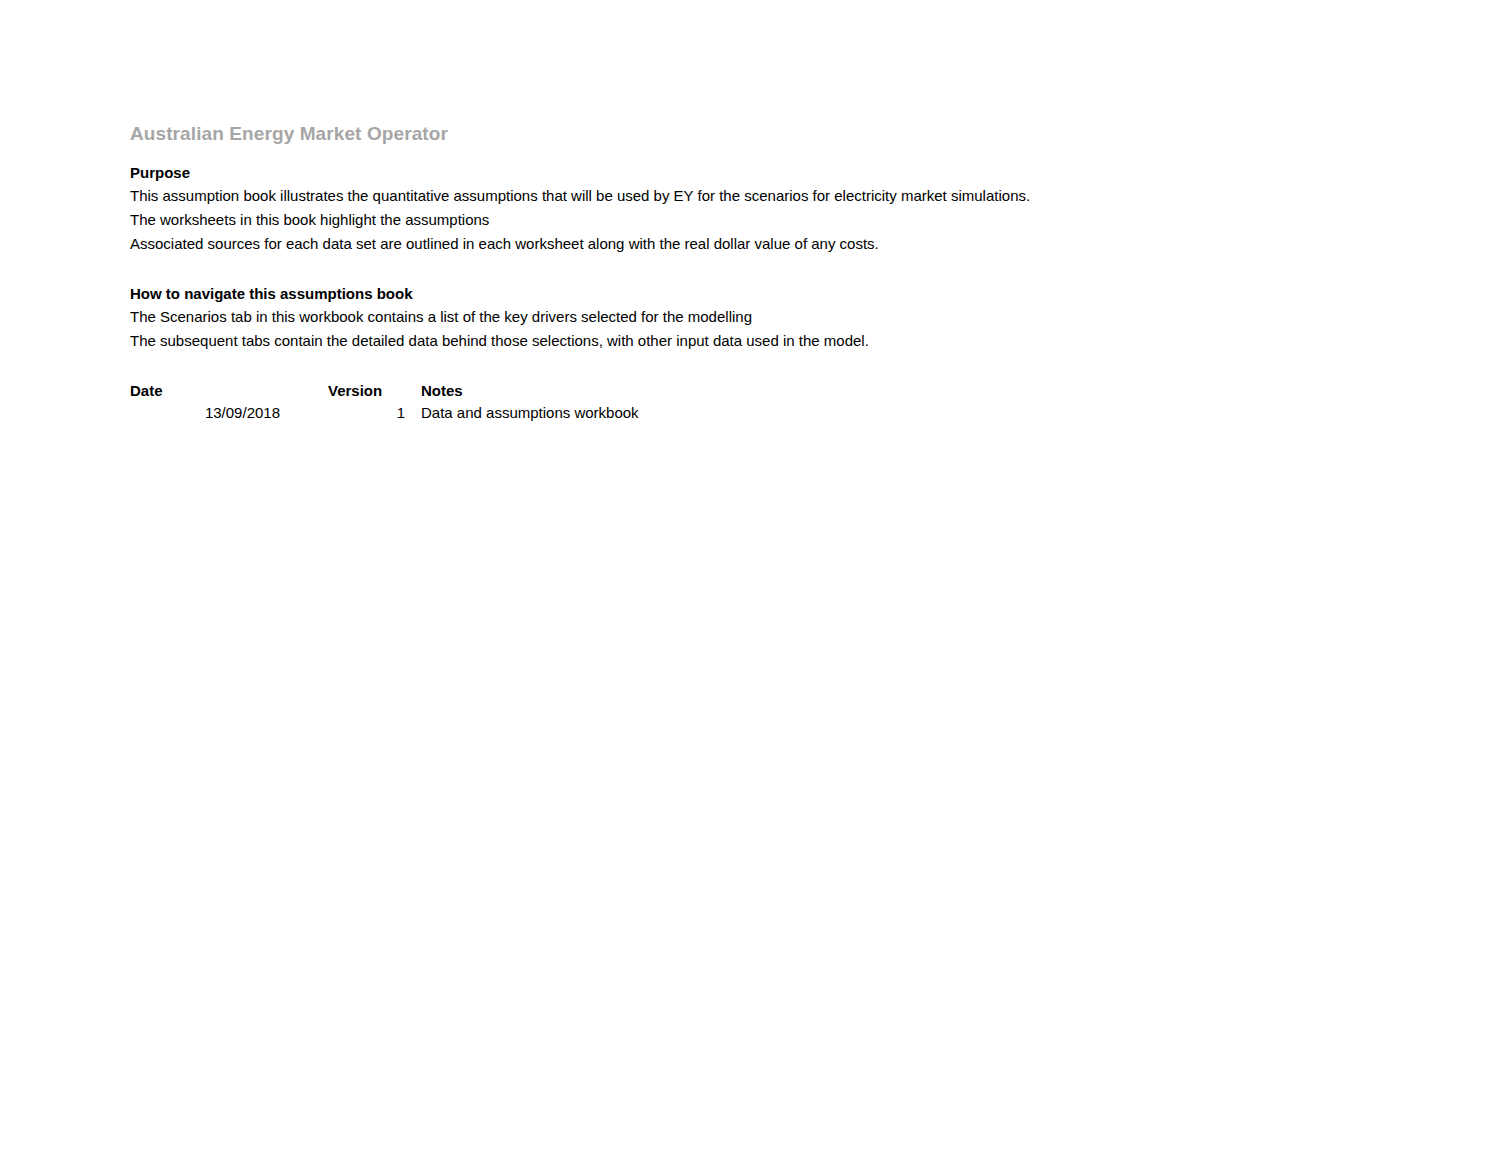Australian Energy Market Operator
Purpose
This assumption book illustrates the quantitative assumptions that will be used by EY for the scenarios for electricity market simulations.
The worksheets in this book highlight the assumptions
Associated sources for each data set are outlined in each worksheet along with the real dollar value of any costs.
How to navigate this assumptions book
The Scenarios tab in this workbook contains a list of the key drivers selected for the modelling
The subsequent tabs contain the detailed data behind those selections, with other input data used in the model.
| Date | Version | Notes |
| --- | --- | --- |
| 13/09/2018 | 1 | Data and assumptions workbook |